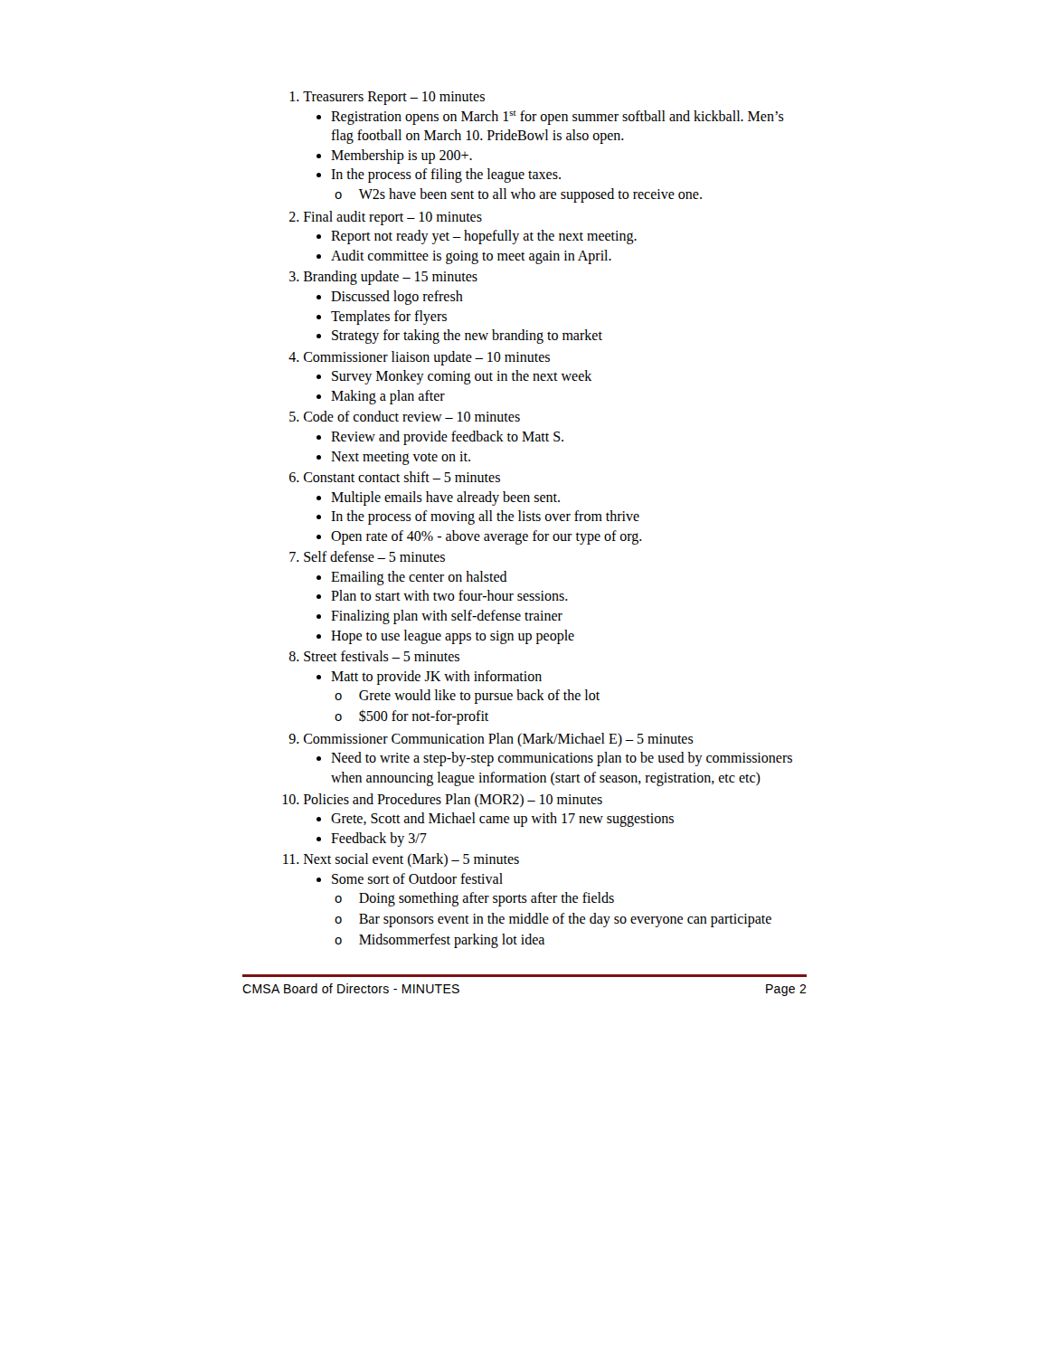Treasurers Report – 10 minutes
Registration opens on March 1st for open summer softball and kickball. Men’s flag football on March 10. PrideBowl is also open.
Membership is up 200+.
In the process of filing the league taxes.
W2s have been sent to all who are supposed to receive one.
Final audit report – 10 minutes
Report not ready yet – hopefully at the next meeting.
Audit committee is going to meet again in April.
Branding update – 15 minutes
Discussed logo refresh
Templates for flyers
Strategy for taking the new branding to market
Commissioner liaison update – 10 minutes
Survey Monkey coming out in the next week
Making a plan after
Code of conduct review – 10 minutes
Review and provide feedback to Matt S.
Next meeting vote on it.
Constant contact shift – 5 minutes
Multiple emails have already been sent.
In the process of moving all the lists over from thrive
Open rate of 40% - above average for our type of org.
Self defense – 5 minutes
Emailing the center on halsted
Plan to start with two four-hour sessions.
Finalizing plan with self-defense trainer
Hope to use league apps to sign up people
Street festivals – 5 minutes
Matt to provide JK with information
Grete would like to pursue back of the lot
$500 for not-for-profit
Commissioner Communication Plan (Mark/Michael E) – 5 minutes
Need to write a step-by-step communications plan to be used by commissioners when announcing league information (start of season, registration, etc etc)
Policies and Procedures Plan (MOR2) – 10 minutes
Grete, Scott and Michael came up with 17 new suggestions
Feedback by 3/7
Next social event (Mark) – 5 minutes
Some sort of Outdoor festival
Doing something after sports after the fields
Bar sponsors event in the middle of the day so everyone can participate
Midsommerfest parking lot idea
CMSA Board of Directors - MINUTES Page 2